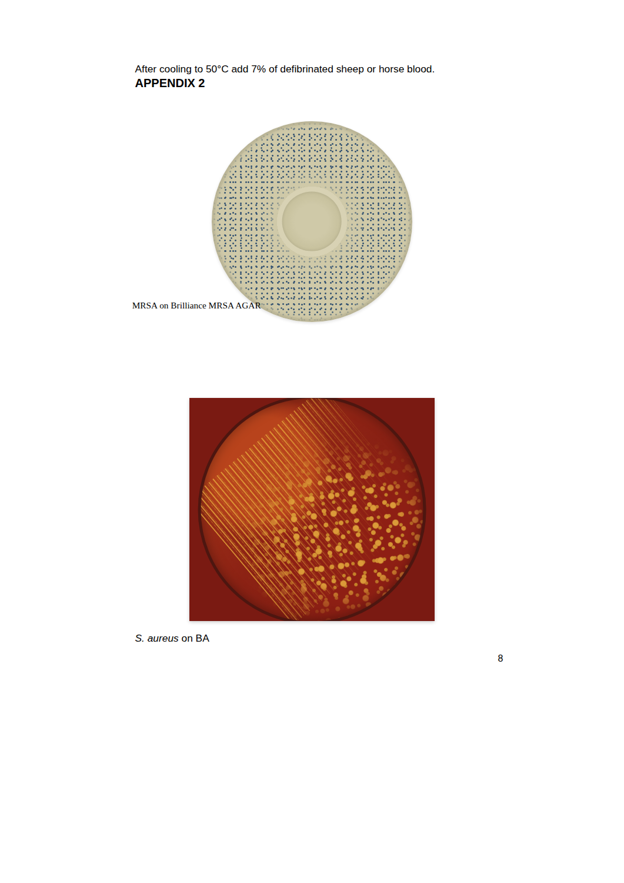After cooling to 50°C add 7% of defibrinated sheep or horse blood.
APPENDIX 2
MRSA on Brilliance MRSA AGAR
S. aureus on BA
8